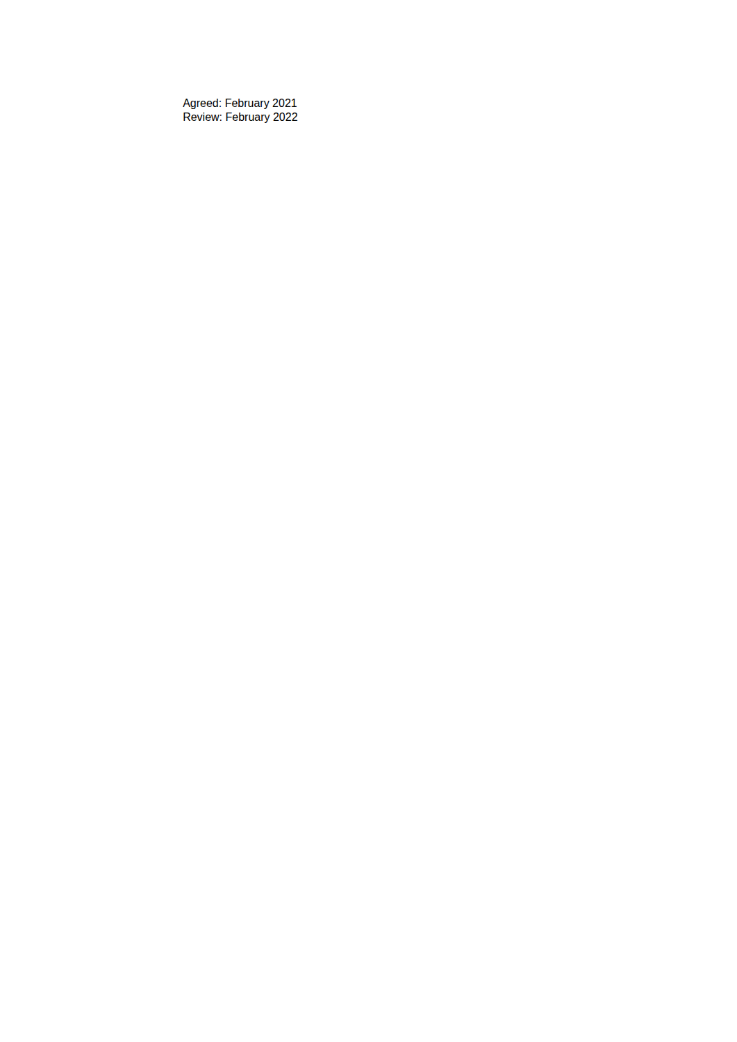Agreed: February 2021
Review: February 2022